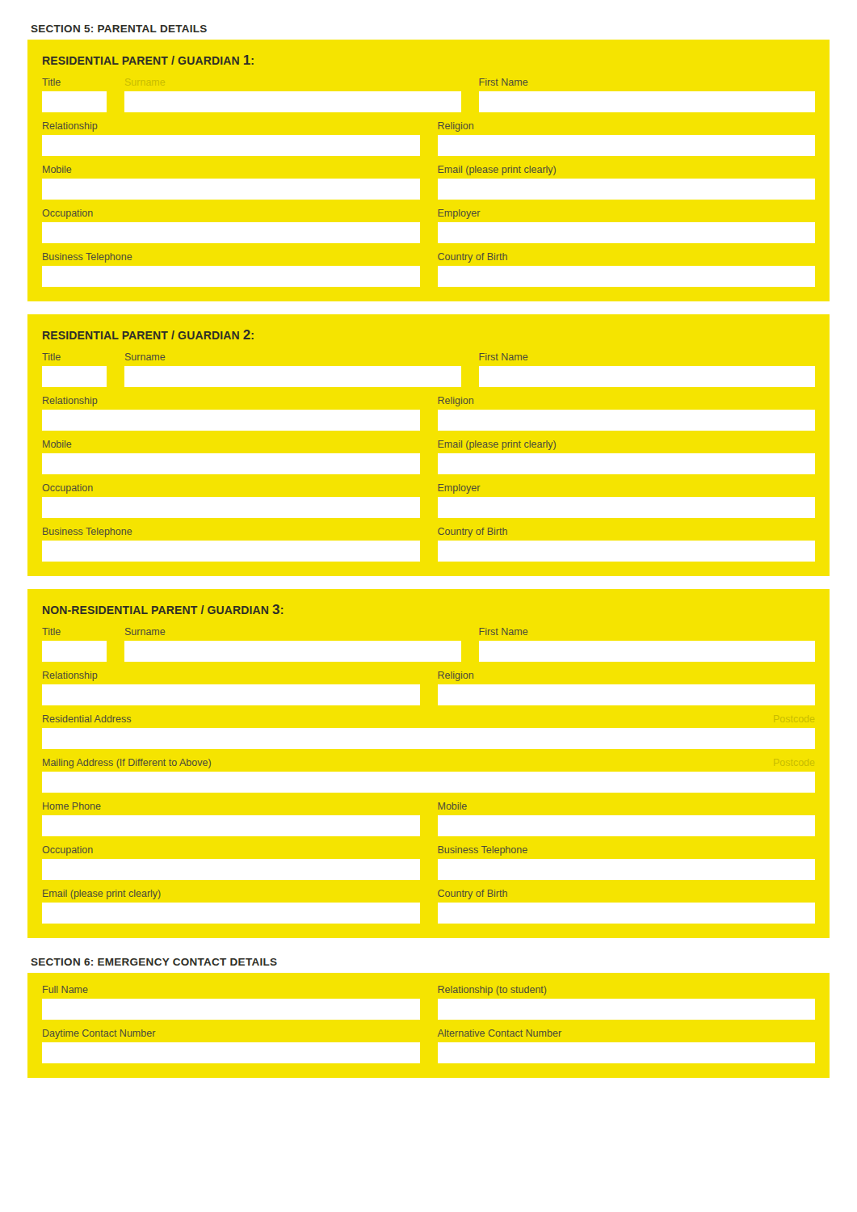SECTION 5: PARENTAL DETAILS
RESIDENTIAL PARENT / GUARDIAN 1:
Title
Surname
First Name
Relationship
Religion
Mobile
Email (please print clearly)
Occupation
Employer
Business Telephone
Country of Birth
RESIDENTIAL PARENT / GUARDIAN 2:
Title
Surname
First Name
Relationship
Religion
Mobile
Email (please print clearly)
Occupation
Employer
Business Telephone
Country of Birth
NON-RESIDENTIAL PARENT / GUARDIAN 3:
Title
Surname
First Name
Relationship
Religion
Residential Address Postcode
Mailing Address (If Different to Above) Postcode
Home Phone
Mobile
Occupation
Business Telephone
Email (please print clearly)
Country of Birth
SECTION 6: EMERGENCY CONTACT DETAILS
Full Name
Relationship (to student)
Daytime Contact Number
Alternative Contact Number